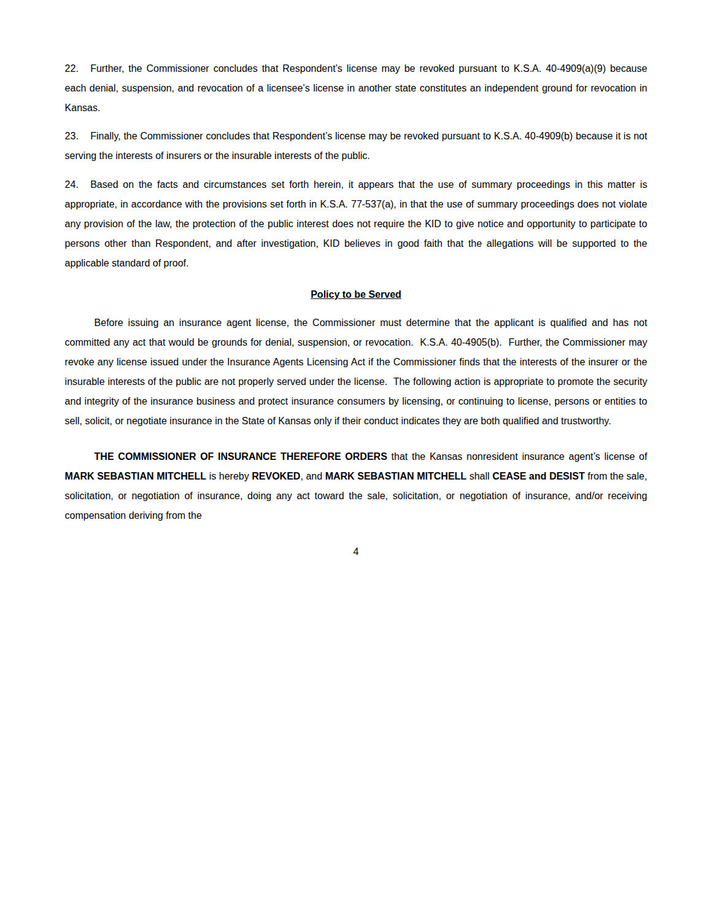22. Further, the Commissioner concludes that Respondent’s license may be revoked pursuant to K.S.A. 40-4909(a)(9) because each denial, suspension, and revocation of a licensee’s license in another state constitutes an independent ground for revocation in Kansas.
23. Finally, the Commissioner concludes that Respondent’s license may be revoked pursuant to K.S.A. 40-4909(b) because it is not serving the interests of insurers or the insurable interests of the public.
24. Based on the facts and circumstances set forth herein, it appears that the use of summary proceedings in this matter is appropriate, in accordance with the provisions set forth in K.S.A. 77-537(a), in that the use of summary proceedings does not violate any provision of the law, the protection of the public interest does not require the KID to give notice and opportunity to participate to persons other than Respondent, and after investigation, KID believes in good faith that the allegations will be supported to the applicable standard of proof.
Policy to be Served
Before issuing an insurance agent license, the Commissioner must determine that the applicant is qualified and has not committed any act that would be grounds for denial, suspension, or revocation. K.S.A. 40-4905(b). Further, the Commissioner may revoke any license issued under the Insurance Agents Licensing Act if the Commissioner finds that the interests of the insurer or the insurable interests of the public are not properly served under the license. The following action is appropriate to promote the security and integrity of the insurance business and protect insurance consumers by licensing, or continuing to license, persons or entities to sell, solicit, or negotiate insurance in the State of Kansas only if their conduct indicates they are both qualified and trustworthy.
THE COMMISSIONER OF INSURANCE THEREFORE ORDERS that the Kansas nonresident insurance agent’s license of MARK SEBASTIAN MITCHELL is hereby REVOKED, and MARK SEBASTIAN MITCHELL shall CEASE and DESIST from the sale, solicitation, or negotiation of insurance, doing any act toward the sale, solicitation, or negotiation of insurance, and/or receiving compensation deriving from the
4